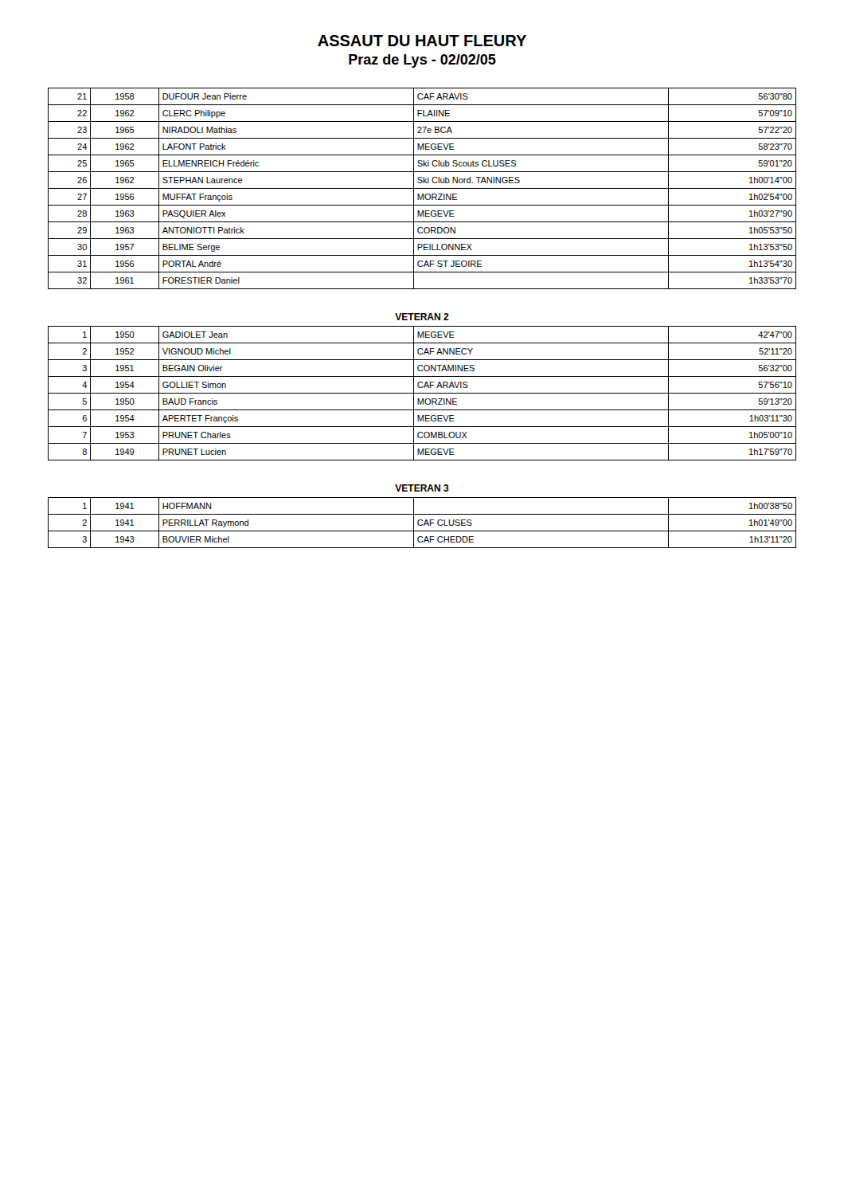ASSAUT DU HAUT FLEURY
Praz de Lys - 02/02/05
| 21 | 1958 | DUFOUR Jean Pierre | CAF ARAVIS | 56'30"80 |
| 22 | 1962 | CLERC Philippe | FLAIINE | 57'09"10 |
| 23 | 1965 | NIRADOLI Mathias | 27e BCA | 57'22"20 |
| 24 | 1962 | LAFONT Patrick | MEGEVE | 58'23"70 |
| 25 | 1965 | ELLMENREICH Frédéric | Ski Club Scouts CLUSES | 59'01"20 |
| 26 | 1962 | STEPHAN Laurence | Ski Club Nord. TANINGES | 1h00'14"00 |
| 27 | 1956 | MUFFAT François | MORZINE | 1h02'54"00 |
| 28 | 1963 | PASQUIER Alex | MEGEVE | 1h03'27"90 |
| 29 | 1963 | ANTONIOTTI Patrick | CORDON | 1h05'53"50 |
| 30 | 1957 | BELIME Serge | PEILLONNEX | 1h13'53"50 |
| 31 | 1956 | PORTAL André | CAF ST JEOIRE | 1h13'54"30 |
| 32 | 1961 | FORESTIER Daniel | | 1h33'53"70 |
VETERAN 2
| 1 | 1950 | GADIOLET Jean | MEGEVE | 42'47"00 |
| 2 | 1952 | VIGNOUD Michel | CAF ANNECY | 52'11"20 |
| 3 | 1951 | BEGAIN Olivier | CONTAMINES | 56'32"00 |
| 4 | 1954 | GOLLIET Simon | CAF ARAVIS | 57'56"10 |
| 5 | 1950 | BAUD Francis | MORZINE | 59'13"20 |
| 6 | 1954 | APERTET François | MEGEVE | 1h03'11"30 |
| 7 | 1953 | PRUNET Charles | COMBLOUX | 1h05'00"10 |
| 8 | 1949 | PRUNET Lucien | MEGEVE | 1h17'59"70 |
VETERAN 3
| 1 | 1941 | HOFFMANN | | 1h00'38"50 |
| 2 | 1941 | PERRILLAT Raymond | CAF CLUSES | 1h01'49"00 |
| 3 | 1943 | BOUVIER Michel | CAF CHEDDE | 1h13'11"20 |